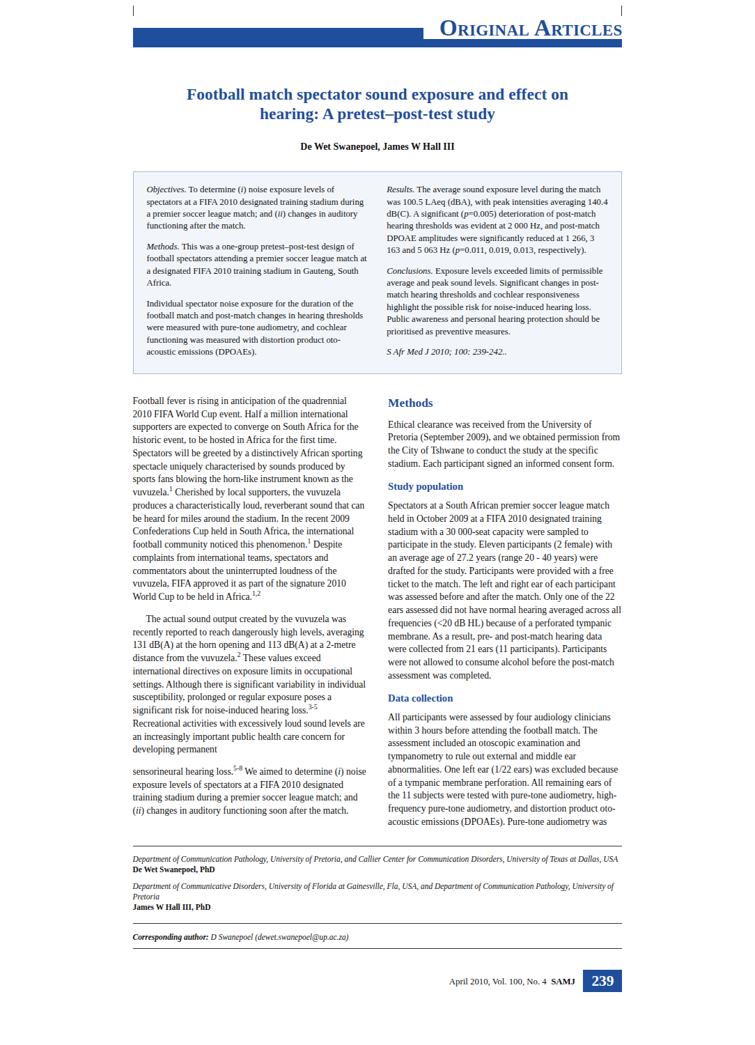Original Articles
Football match spectator sound exposure and effect on
hearing: A pretest–post-test study
De Wet Swanepoel, James W Hall III
Objectives. To determine (i) noise exposure levels of spectators at a FIFA 2010 designated training stadium during a premier soccer league match; and (ii) changes in auditory functioning after the match.
Methods. This was a one-group pretest–post-test design of football spectators attending a premier soccer league match at a designated FIFA 2010 training stadium in Gauteng, South Africa.
Individual spectator noise exposure for the duration of the football match and post-match changes in hearing thresholds were measured with pure-tone audiometry, and cochlear functioning was measured with distortion product oto-acoustic emissions (DPOAEs).
Results. The average sound exposure level during the match was 100.5 LAeq (dBA), with peak intensities averaging 140.4 dB(C). A significant (p=0.005) deterioration of post-match hearing thresholds was evident at 2 000 Hz, and post-match DPOAE amplitudes were significantly reduced at 1 266, 3 163 and 5 063 Hz (p=0.011, 0.019, 0.013, respectively).
Conclusions. Exposure levels exceeded limits of permissible average and peak sound levels. Significant changes in post-match hearing thresholds and cochlear responsiveness highlight the possible risk for noise-induced hearing loss. Public awareness and personal hearing protection should be prioritised as preventive measures.
S Afr Med J 2010; 100: 239-242..
Football fever is rising in anticipation of the quadrennial 2010 FIFA World Cup event. Half a million international supporters are expected to converge on South Africa for the historic event, to be hosted in Africa for the first time. Spectators will be greeted by a distinctively African sporting spectacle uniquely characterised by sounds produced by sports fans blowing the horn-like instrument known as the vuvuzela.1 Cherished by local supporters, the vuvuzela produces a characteristically loud, reverberant sound that can be heard for miles around the stadium. In the recent 2009 Confederations Cup held in South Africa, the international football community noticed this phenomenon.1 Despite complaints from international teams, spectators and commentators about the uninterrupted loudness of the vuvuzela, FIFA approved it as part of the signature 2010 World Cup to be held in Africa.1,2
The actual sound output created by the vuvuzela was recently reported to reach dangerously high levels, averaging 131 dB(A) at the horn opening and 113 dB(A) at a 2-metre distance from the vuvuzela.2 These values exceed international directives on exposure limits in occupational settings. Although there is significant variability in individual susceptibility, prolonged or regular exposure poses a significant risk for noise-induced hearing loss.3-5 Recreational activities with excessively loud sound levels are an increasingly important public health care concern for developing permanent
sensorineural hearing loss.5-8 We aimed to determine (i) noise exposure levels of spectators at a FIFA 2010 designated training stadium during a premier soccer league match; and (ii) changes in auditory functioning soon after the match.
Methods
Ethical clearance was received from the University of Pretoria (September 2009), and we obtained permission from the City of Tshwane to conduct the study at the specific stadium. Each participant signed an informed consent form.
Study population
Spectators at a South African premier soccer league match held in October 2009 at a FIFA 2010 designated training stadium with a 30 000-seat capacity were sampled to participate in the study. Eleven participants (2 female) with an average age of 27.2 years (range 20 - 40 years) were drafted for the study. Participants were provided with a free ticket to the match. The left and right ear of each participant was assessed before and after the match. Only one of the 22 ears assessed did not have normal hearing averaged across all frequencies (<20 dB HL) because of a perforated tympanic membrane. As a result, pre- and post-match hearing data were collected from 21 ears (11 participants). Participants were not allowed to consume alcohol before the post-match assessment was completed.
Data collection
All participants were assessed by four audiology clinicians within 3 hours before attending the football match. The assessment included an otoscopic examination and tympanometry to rule out external and middle ear abnormalities. One left ear (1/22 ears) was excluded because of a tympanic membrane perforation. All remaining ears of the 11 subjects were tested with pure-tone audiometry, high-frequency pure-tone audiometry, and distortion product oto-acoustic emissions (DPOAEs). Pure-tone audiometry was
Department of Communication Pathology, University of Pretoria, and Callier Center for Communication Disorders, University of Texas at Dallas, USA
De Wet Swanepoel, PhD
Department of Communicative Disorders, University of Florida at Gainesville, Fla, USA, and Department of Communication Pathology, University of Pretoria
James W Hall III, PhD
Corresponding author: D Swanepoel (dewet.swanepoel@up.ac.za)
April 2010, Vol. 100, No. 4 SAMJ
239